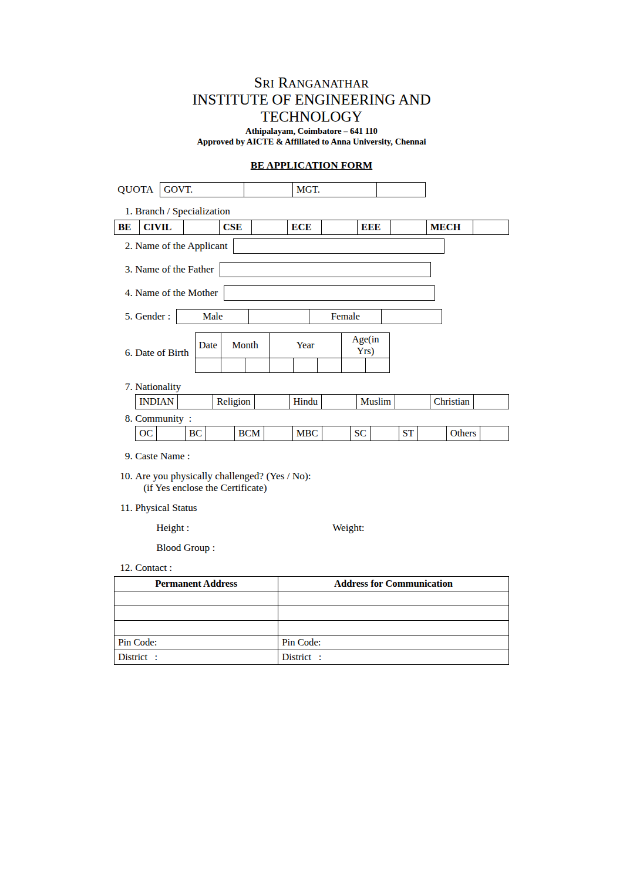SRI RANGANATHAR
INSTITUTE OF ENGINEERING AND TECHNOLOGY
Athipalayam, Coimbatore – 641 110
Approved by AICTE & Affiliated to Anna University, Chennai
BE APPLICATION FORM
QUOTA
| GOVT. | | MGT. | |
Branch / Specialization
| BE | CIVIL | | CSE | | ECE | | EEE | | MECH | |
Name of the Applicant
Name of the Father
Name of the Mother
Gender :
| Male | | Female | |
Date of Birth
| Date | Month | Year | Age(in Yrs) |
Nationality
| INDIAN | | Religion | | Hindu | | Muslim | | Christian | |
Community :
| OC | | BC | | BCM | | MBC | | SC | | ST | | Others | |
Caste Name :
Are you physically challenged? (Yes / No):
(if Yes enclose the Certificate)
Physical Status
Height :
Weight:
Blood Group :
Contact :
| Permanent Address | Address for Communication |
| --- | --- |
| Pin Code: | Pin Code: |
| District : | District : |